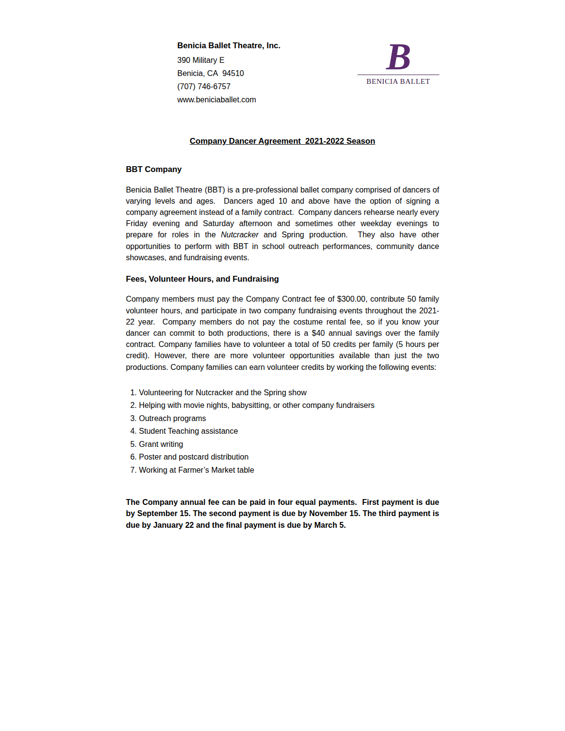Benicia Ballet Theatre, Inc.
390 Military E
Benicia, CA 94510
(707) 746-6757
www.beniciaballet.com
B
BENICIA BALLET
Company Dancer Agreement 2021-2022 Season
BBT Company
Benicia Ballet Theatre (BBT) is a pre-professional ballet company comprised of dancers of varying levels and ages. Dancers aged 10 and above have the option of signing a company agreement instead of a family contract. Company dancers rehearse nearly every Friday evening and Saturday afternoon and sometimes other weekday evenings to prepare for roles in the Nutcracker and Spring production. They also have other opportunities to perform with BBT in school outreach performances, community dance showcases, and fundraising events.
Fees, Volunteer Hours, and Fundraising
Company members must pay the Company Contract fee of $300.00, contribute 50 family volunteer hours, and participate in two company fundraising events throughout the 2021-22 year. Company members do not pay the costume rental fee, so if you know your dancer can commit to both productions, there is a $40 annual savings over the family contract. Company families have to volunteer a total of 50 credits per family (5 hours per credit). However, there are more volunteer opportunities available than just the two productions. Company families can earn volunteer credits by working the following events:
Volunteering for Nutcracker and the Spring show
Helping with movie nights, babysitting, or other company fundraisers
Outreach programs
Student Teaching assistance
Grant writing
Poster and postcard distribution
Working at Farmer’s Market table
The Company annual fee can be paid in four equal payments. First payment is due by September 15. The second payment is due by November 15. The third payment is due by January 22 and the final payment is due by March 5.